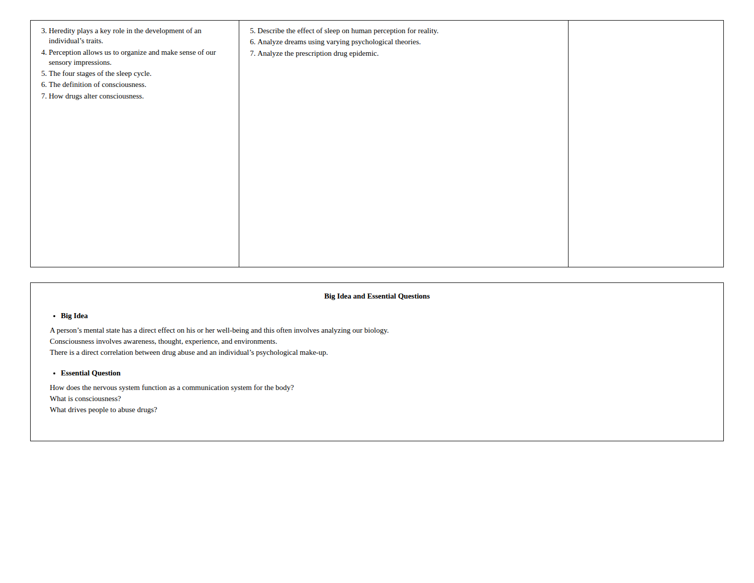| Heredity plays a key role in the development of an individual’s traits. Perception allows us to organize and make sense of our sensory impressions. The four stages of the sleep cycle. The definition of consciousness. How drugs alter consciousness. | Describe the effect of sleep on human perception for reality. Analyze dreams using varying psychological theories. Analyze the prescription drug epidemic. | |
| Big Idea and Essential Questions Big Idea A person’s mental state has a direct effect on his or her well-being and this often involves analyzing our biology. Consciousness involves awareness, thought, experience, and environments. There is a direct correlation between drug abuse and an individual’s psychological make-up. Essential Question How does the nervous system function as a communication system for the body? What is consciousness? What drives people to abuse drugs? |